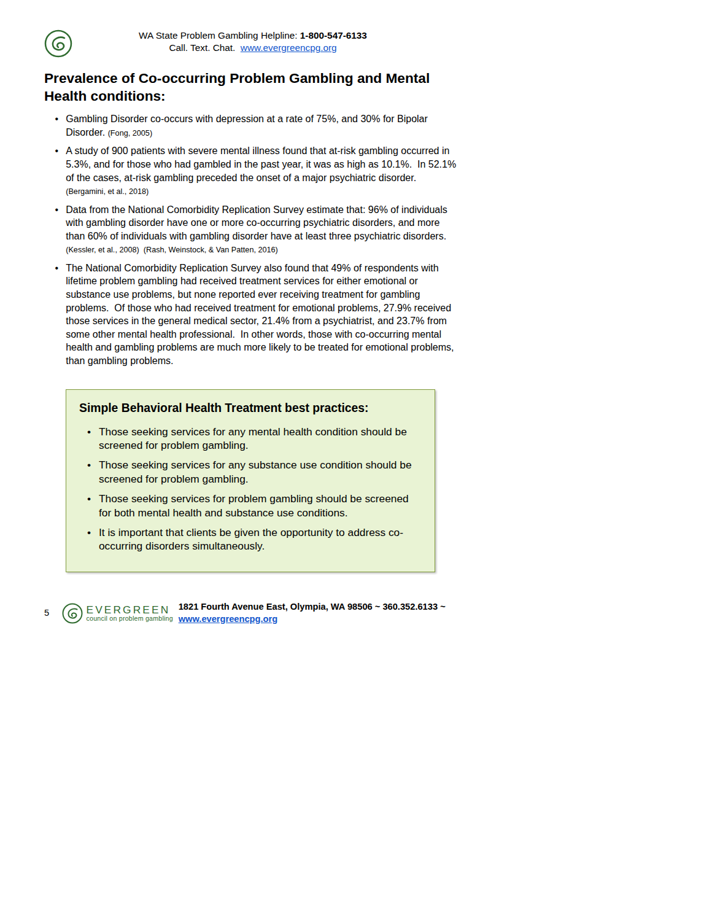WA State Problem Gambling Helpline: 1-800-547-6133
Call. Text. Chat. www.evergreencpg.org
Prevalence of Co-occurring Problem Gambling and Mental Health conditions:
Gambling Disorder co-occurs with depression at a rate of 75%, and 30% for Bipolar Disorder. (Fong, 2005)
A study of 900 patients with severe mental illness found that at-risk gambling occurred in 5.3%, and for those who had gambled in the past year, it was as high as 10.1%. In 52.1% of the cases, at-risk gambling preceded the onset of a major psychiatric disorder. (Bergamini, et al., 2018)
Data from the National Comorbidity Replication Survey estimate that: 96% of individuals with gambling disorder have one or more co-occurring psychiatric disorders, and more than 60% of individuals with gambling disorder have at least three psychiatric disorders. (Kessler, et al., 2008) (Rash, Weinstock, & Van Patten, 2016)
The National Comorbidity Replication Survey also found that 49% of respondents with lifetime problem gambling had received treatment services for either emotional or substance use problems, but none reported ever receiving treatment for gambling problems. Of those who had received treatment for emotional problems, 27.9% received those services in the general medical sector, 21.4% from a psychiatrist, and 23.7% from some other mental health professional. In other words, those with co-occurring mental health and gambling problems are much more likely to be treated for emotional problems, than gambling problems.
Simple Behavioral Health Treatment best practices:
Those seeking services for any mental health condition should be screened for problem gambling.
Those seeking services for any substance use condition should be screened for problem gambling.
Those seeking services for problem gambling should be screened for both mental health and substance use conditions.
It is important that clients be given the opportunity to address co-occurring disorders simultaneously.
5
EVERGREEN
council on problem gambling
1821 Fourth Avenue East, Olympia, WA 98506 ~ 360.352.6133 ~
www.evergreencpg.org